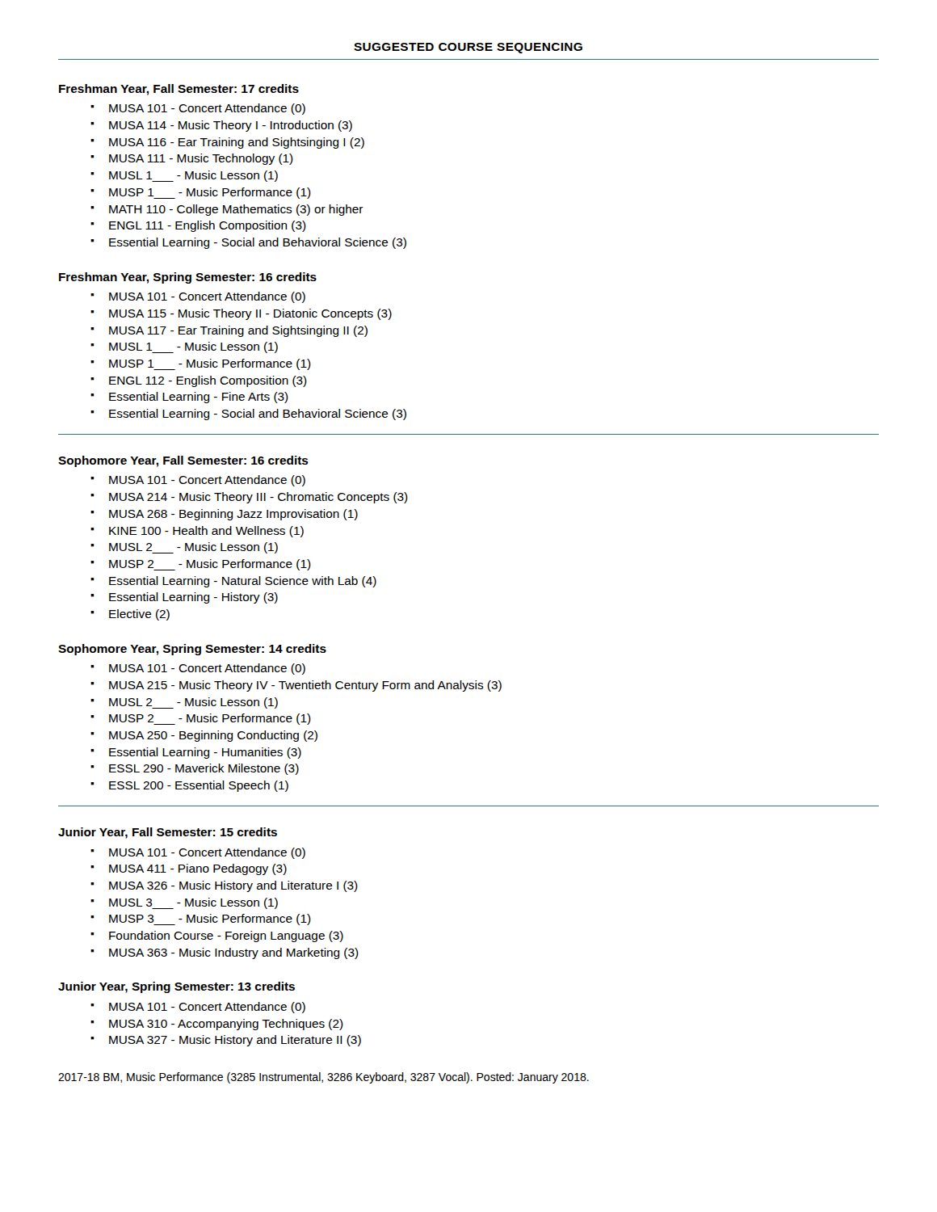SUGGESTED COURSE SEQUENCING
Freshman Year, Fall Semester: 17 credits
MUSA 101 - Concert Attendance (0)
MUSA 114 - Music Theory I - Introduction (3)
MUSA 116 - Ear Training and Sightsinging I (2)
MUSA 111 - Music Technology (1)
MUSL 1___ - Music Lesson (1)
MUSP 1___ - Music Performance (1)
MATH 110 - College Mathematics (3) or higher
ENGL 111 - English Composition (3)
Essential Learning - Social and Behavioral Science (3)
Freshman Year, Spring Semester: 16 credits
MUSA 101 - Concert Attendance (0)
MUSA 115 - Music Theory II - Diatonic Concepts (3)
MUSA 117 - Ear Training and Sightsinging II (2)
MUSL 1___ - Music Lesson (1)
MUSP 1___ - Music Performance (1)
ENGL 112 - English Composition (3)
Essential Learning - Fine Arts (3)
Essential Learning - Social and Behavioral Science (3)
Sophomore Year, Fall Semester: 16 credits
MUSA 101 - Concert Attendance (0)
MUSA 214 - Music Theory III - Chromatic Concepts (3)
MUSA 268 - Beginning Jazz Improvisation (1)
KINE 100 - Health and Wellness (1)
MUSL 2___ - Music Lesson (1)
MUSP 2___ - Music Performance (1)
Essential Learning - Natural Science with Lab (4)
Essential Learning - History (3)
Elective (2)
Sophomore Year, Spring Semester: 14 credits
MUSA 101 - Concert Attendance (0)
MUSA 215 - Music Theory IV - Twentieth Century Form and Analysis (3)
MUSL 2___ - Music Lesson (1)
MUSP 2___ - Music Performance (1)
MUSA 250 - Beginning Conducting (2)
Essential Learning - Humanities (3)
ESSL 290 - Maverick Milestone (3)
ESSL 200 - Essential Speech (1)
Junior Year, Fall Semester: 15 credits
MUSA 101 - Concert Attendance (0)
MUSA 411 - Piano Pedagogy (3)
MUSA 326 - Music History and Literature I (3)
MUSL 3___ - Music Lesson (1)
MUSP 3___ - Music Performance (1)
Foundation Course - Foreign Language (3)
MUSA 363 - Music Industry and Marketing (3)
Junior Year, Spring Semester: 13 credits
MUSA 101 - Concert Attendance (0)
MUSA 310 - Accompanying Techniques (2)
MUSA 327 - Music History and Literature II (3)
2017-18 BM, Music Performance (3285 Instrumental, 3286 Keyboard, 3287 Vocal). Posted: January 2018.